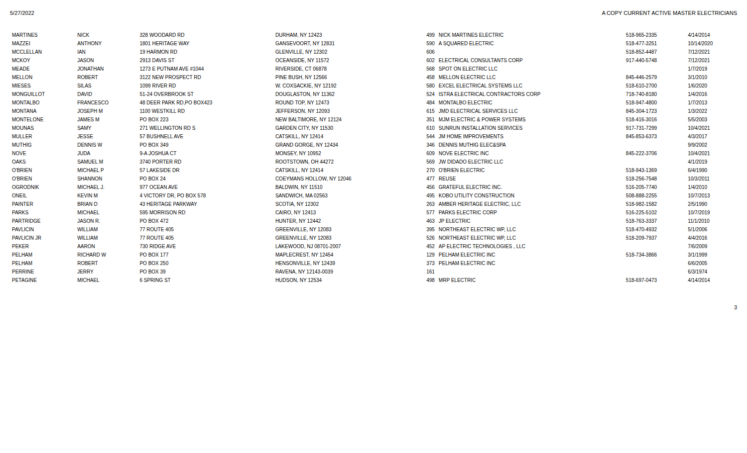5/27/2022 A COPY CURRENT ACTIVE MASTER ELECTRICIANS
| MARTINES | NICK | 328 WOODARD RD | DURHAM, NY 12423 | 499 | NICK MARTINES ELECTRIC | 518-965-2335 | 4/14/2014 |
| MAZZEI | ANTHONY | 1801 HERITAGE WAY | GANSEVOORT, NY 12831 | 590 | A SQUARED ELECTRIC | 518-477-3251 | 10/14/2020 |
| MCCLELLAN | IAN | 19 HARMON RD | GLENVILLE, NY 12302 | 606 | | 518-852-4487 | 7/12/2021 |
| MCKOY | JASON | 2913 DAVIS ST | OCEANSIDE, NY 11572 | 602 | ELECTRICAL CONSULTANTS CORP | 917-440-5748 | 7/12/2021 |
| MEADE | JONATHAN | 1273 E PUTNAM AVE #1044 | RIVERSIDE, CT 06878 | 568 | SPOT ON ELECTRIC LLC | | 1/7/2019 |
| MELLON | ROBERT | 3122 NEW PROSPECT RD | PINE BUSH, NY 12566 | 458 | MELLON ELECTRIC LLC | 845-446-2579 | 3/1/2010 |
| MIESES | SILAS | 1099 RIVER RD | W. COXSACKIE, NY 12192 | 580 | EXCEL ELECTRICAL SYSTEMS LLC | 518-610-2700 | 1/6/2020 |
| MONGUILLOT | DAVID | 51-24 OVERBROOK ST | DOUGLASTON, NY 11362 | 524 | ISTRA ELECTRICAL CONTRACTORS CORP | 718-740-8180 | 1/4/2016 |
| MONTALBO | FRANCESCO | 48 DEER PARK RD,PO BOX423 | ROUND TOP, NY 12473 | 484 | MONTALBO ELECTRIC | 518-947-4800 | 1/7/2013 |
| MONTANA | JOSEPH M | 1100 WESTKILL RD | JEFFERSON, NY 12093 | 615 | JMD ELECTRICAL SERVICES LLC | 845-304-1723 | 1/3/2022 |
| MONTELONE | JAMES M | PO BOX 223 | NEW BALTIMORE, NY 12124 | 351 | MJM ELECTRIC & POWER SYSTEMS | 518-416-3016 | 5/5/2003 |
| MOUNAS | SAMY | 271 WELLINGTON RD S | GARDEN CITY, NY 11530 | 610 | SUNRUN INSTALLATION SERVICES | 917-731-7299 | 10/4/2021 |
| MULLER | JESSE | 57 BUSHNELL AVE | CATSKILL, NY 12414 | 544 | JM HOME IMPROVEMENTS | 845-853-6373 | 4/3/2017 |
| MUTHIG | DENNIS W | PO BOX 349 | GRAND GORGE, NY 12434 | 346 | DENNIS MUTHIG ELEC&SPA | | 9/9/2002 |
| NOVE | JUDA | 9-A JOSHUA CT | MONSEY, NY 10952 | 609 | NOVE ELECTRIC INC | 845-222-3706 | 10/4/2021 |
| OAKS | SAMUEL M | 3740 PORTER RD | ROOTSTOWN, OH 44272 | 569 | JW DIDADO ELECTRIC LLC | | 4/1/2019 |
| O'BRIEN | MICHAEL P | 57 LAKESIDE DR | CATSKILL, NY 12414 | 270 | O'BRIEN ELECTRIC | 518-943-1369 | 6/4/1990 |
| O'BRIEN | SHANNON | PO BOX 24 | COEYMANS HOLLOW, NY 12046 | 477 | REUSE | 518-256-7548 | 10/3/2011 |
| OGRODNIK | MICHAEL J. | 977 OCEAN AVE | BALDWIN, NY 11510 | 456 | GRATEFUL ELECTRIC INC. | 516-205-7740 | 1/4/2010 |
| ONEIL | KEVIN M | 4 VICTORY DR, PO BOX 578 | SANDWICH, MA 02563 | 495 | KOBO UTILITY CONSTRUCTION | 508-888-2255 | 10/7/2013 |
| PAINTER | BRIAN D | 43 HERITAGE PARKWAY | SCOTIA, NY 12302 | 263 | AMBER HERITAGE ELECTRIC, LLC | 518-982-1582 | 2/5/1990 |
| PARKS | MICHAEL | 595 MORRISON RD | CAIRO, NY 12413 | 577 | PARKS ELECTRIC CORP | 516-225-5102 | 10/7/2019 |
| PARTRIDGE | JASON R. | PO BOX 472 | HUNTER, NY 12442 | 463 | JP ELECTRIC | 518-763-3337 | 11/1/2010 |
| PAVLICIN | WILLIAM | 77 ROUTE 405 | GREENVILLE, NY 12083 | 395 | NORTHEAST ELECTRIC WP, LLC | 518-470-4932 | 5/1/2006 |
| PAVLICIN JR | WILLIAM | 77 ROUTE 405 | GREENVILLE, NY 12083 | 526 | NORTHEAST ELECTRIC WP, LLC | 518-209-7937 | 4/4/2016 |
| PEKER | AARON | 730 RIDGE AVE | LAKEWOOD, NJ 08701-2007 | 452 | AP ELECTRIC TECHNOLOGIES , LLC | | 7/6/2009 |
| PELHAM | RICHARD W | PO BOX 177 | MAPLECREST, NY 12454 | 129 | PELHAM ELECTRIC INC | 518-734-3866 | 3/1/1999 |
| PELHAM | ROBERT | PO BOX 250 | HENSONVILLE, NY 12439 | 373 | PELHAM ELECTRIC INC | | 6/6/2005 |
| PERRINE | JERRY | PO BOX 39 | RAVENA, NY 12143-0039 | 161 | | | 6/3/1974 |
| PETAGINE | MICHAEL | 6 SPRING ST | HUDSON, NY 12534 | 498 | MRP ELECTRIC | 518-697-0473 | 4/14/2014 |
3